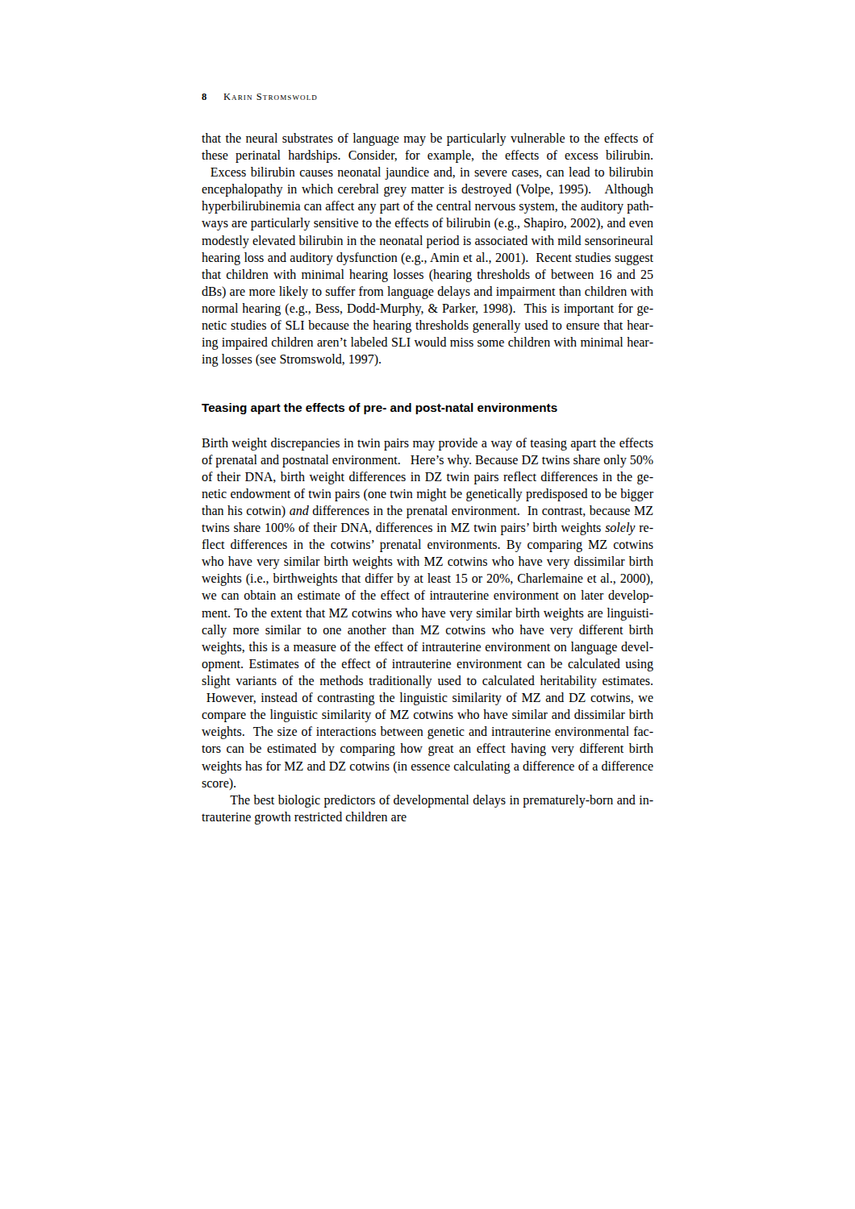8 Karin Stromswold
that the neural substrates of language may be particularly vulnerable to the effects of these perinatal hardships. Consider, for example, the effects of excess bilirubin. Excess bilirubin causes neonatal jaundice and, in severe cases, can lead to bilirubin encephalopathy in which cerebral grey matter is destroyed (Volpe, 1995). Although hyperbilirubinemia can affect any part of the central nervous system, the auditory pathways are particularly sensitive to the effects of bilirubin (e.g., Shapiro, 2002), and even modestly elevated bilirubin in the neonatal period is associated with mild sensorineural hearing loss and auditory dysfunction (e.g., Amin et al., 2001). Recent studies suggest that children with minimal hearing losses (hearing thresholds of between 16 and 25 dBs) are more likely to suffer from language delays and impairment than children with normal hearing (e.g., Bess, Dodd-Murphy, & Parker, 1998). This is important for genetic studies of SLI because the hearing thresholds generally used to ensure that hearing impaired children aren’t labeled SLI would miss some children with minimal hearing losses (see Stromswold, 1997).
Teasing apart the effects of pre- and post-natal environments
Birth weight discrepancies in twin pairs may provide a way of teasing apart the effects of prenatal and postnatal environment. Here’s why. Because DZ twins share only 50% of their DNA, birth weight differences in DZ twin pairs reflect differences in the genetic endowment of twin pairs (one twin might be genetically predisposed to be bigger than his cotwin) and differences in the prenatal environment. In contrast, because MZ twins share 100% of their DNA, differences in MZ twin pairs’ birth weights solely reflect differences in the cotwins’ prenatal environments. By comparing MZ cotwins who have very similar birth weights with MZ cotwins who have very dissimilar birth weights (i.e., birthweights that differ by at least 15 or 20%, Charlemaine et al., 2000), we can obtain an estimate of the effect of intrauterine environment on later development. To the extent that MZ cotwins who have very similar birth weights are linguistically more similar to one another than MZ cotwins who have very different birth weights, this is a measure of the effect of intrauterine environment on language development. Estimates of the effect of intrauterine environment can be calculated using slight variants of the methods traditionally used to calculated heritability estimates. However, instead of contrasting the linguistic similarity of MZ and DZ cotwins, we compare the linguistic similarity of MZ cotwins who have similar and dissimilar birth weights. The size of interactions between genetic and intrauterine environmental factors can be estimated by comparing how great an effect having very different birth weights has for MZ and DZ cotwins (in essence calculating a difference of a difference score).
The best biologic predictors of developmental delays in prematurely-born and intrauterine growth restricted children are